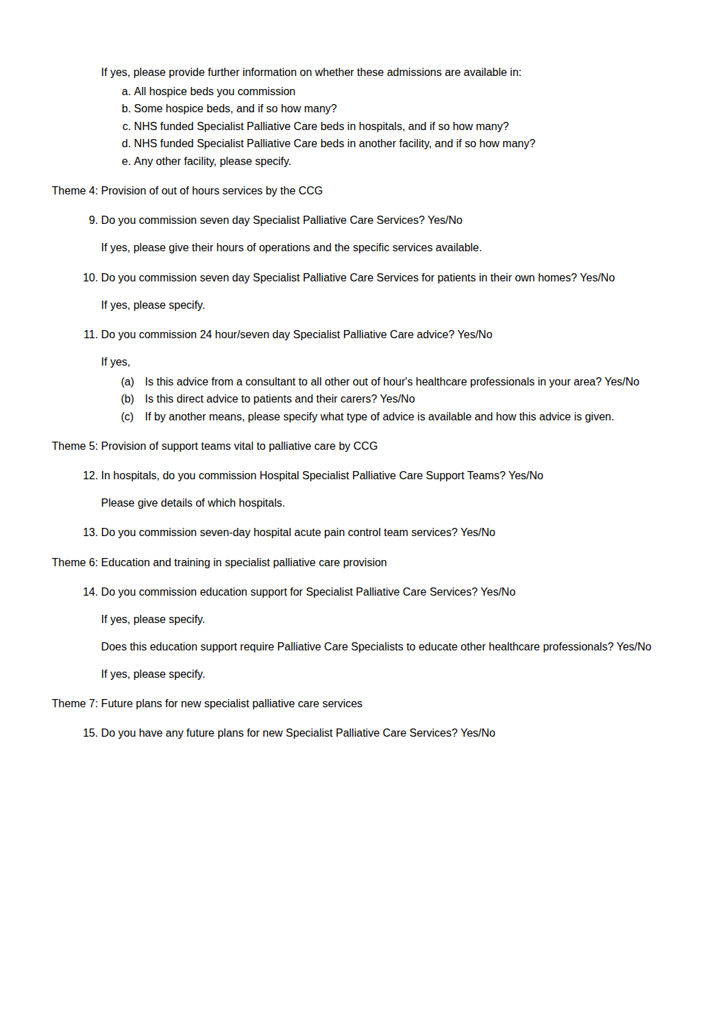If yes, please provide further information on whether these admissions are available in:
All hospice beds you commission
Some hospice beds, and if so how many?
NHS funded Specialist Palliative Care beds in hospitals, and if so how many?
NHS funded Specialist Palliative Care beds in another facility, and if so how many?
Any other facility, please specify.
Theme 4: Provision of out of hours services by the CCG
Do you commission seven day Specialist Palliative Care Services? Yes/No
If yes, please give their hours of operations and the specific services available.
Do you commission seven day Specialist Palliative Care Services for patients in their own homes? Yes/No
If yes, please specify.
Do you commission 24 hour/seven day Specialist Palliative Care advice? Yes/No
If yes,
(a) Is this advice from a consultant to all other out of hour's healthcare professionals in your area? Yes/No
(b) Is this direct advice to patients and their carers? Yes/No
(c) If by another means, please specify what type of advice is available and how this advice is given.
Theme 5: Provision of support teams vital to palliative care by CCG
In hospitals, do you commission Hospital Specialist Palliative Care Support Teams? Yes/No
Please give details of which hospitals.
Do you commission seven-day hospital acute pain control team services? Yes/No
Theme 6: Education and training in specialist palliative care provision
Do you commission education support for Specialist Palliative Care Services? Yes/No
If yes, please specify.
Does this education support require Palliative Care Specialists to educate other healthcare professionals? Yes/No
If yes, please specify.
Theme 7: Future plans for new specialist palliative care services
Do you have any future plans for new Specialist Palliative Care Services? Yes/No